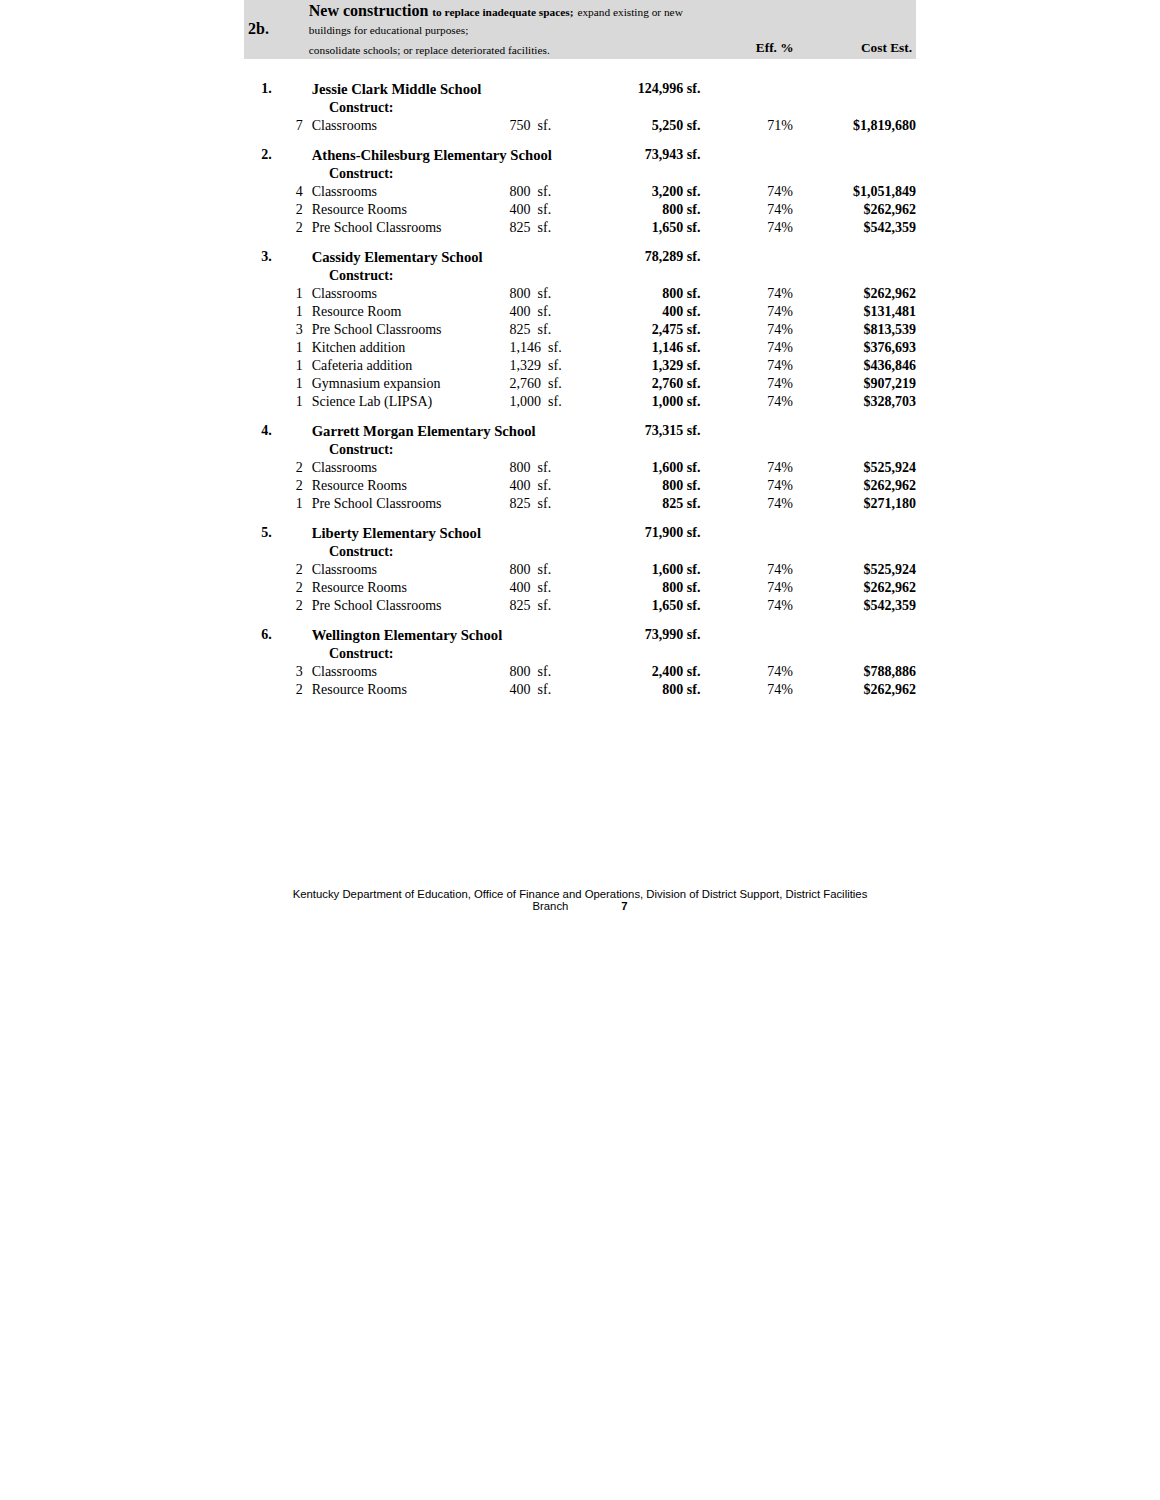| 2b. | New construction to replace inadequate spaces; expand existing or new buildings for educational purposes; | | |
| | consolidate schools; or replace deteriorated facilities. | Eff. % | Cost Est. |
| 1. | | Jessie Clark Middle School | 124,996 sf. | | |
| | | Construct: | | | |
| | 7 | Classrooms | 750 sf. | 5,250 sf. | 71% | $1,819,680 |
| 2. | | Athens-Chilesburg Elementary School | 73,943 sf. | | |
| | | Construct: | | | |
| | 4 | Classrooms | 800 sf. | 3,200 sf. | 74% | $1,051,849 |
| | 2 | Resource Rooms | 400 sf. | 800 sf. | 74% | $262,962 |
| | 2 | Pre School Classrooms | 825 sf. | 1,650 sf. | 74% | $542,359 |
| 3. | | Cassidy Elementary School | 78,289 sf. | | |
| | | Construct: | | | |
| | 1 | Classrooms | 800 sf. | 800 sf. | 74% | $262,962 |
| | 1 | Resource Room | 400 sf. | 400 sf. | 74% | $131,481 |
| | 3 | Pre School Classrooms | 825 sf. | 2,475 sf. | 74% | $813,539 |
| | 1 | Kitchen addition | 1,146 sf. | 1,146 sf. | 74% | $376,693 |
| | 1 | Cafeteria addition | 1,329 sf. | 1,329 sf. | 74% | $436,846 |
| | 1 | Gymnasium expansion | 2,760 sf. | 2,760 sf. | 74% | $907,219 |
| | 1 | Science Lab (LIPSA) | 1,000 sf. | 1,000 sf. | 74% | $328,703 |
| 4. | | Garrett Morgan Elementary School | 73,315 sf. | | |
| | | Construct: | | | |
| | 2 | Classrooms | 800 sf. | 1,600 sf. | 74% | $525,924 |
| | 2 | Resource Rooms | 400 sf. | 800 sf. | 74% | $262,962 |
| | 1 | Pre School Classrooms | 825 sf. | 825 sf. | 74% | $271,180 |
| 5. | | Liberty Elementary School | 71,900 sf. | | |
| | | Construct: | | | |
| | 2 | Classrooms | 800 sf. | 1,600 sf. | 74% | $525,924 |
| | 2 | Resource Rooms | 400 sf. | 800 sf. | 74% | $262,962 |
| | 2 | Pre School Classrooms | 825 sf. | 1,650 sf. | 74% | $542,359 |
| 6. | | Wellington Elementary School | 73,990 sf. | | |
| | | Construct: | | | |
| | 3 | Classrooms | 800 sf. | 2,400 sf. | 74% | $788,886 |
| | 2 | Resource Rooms | 400 sf. | 800 sf. | 74% | $262,962 |
Kentucky Department of Education, Office of Finance and Operations, Division of District Support, District Facilities Branch7